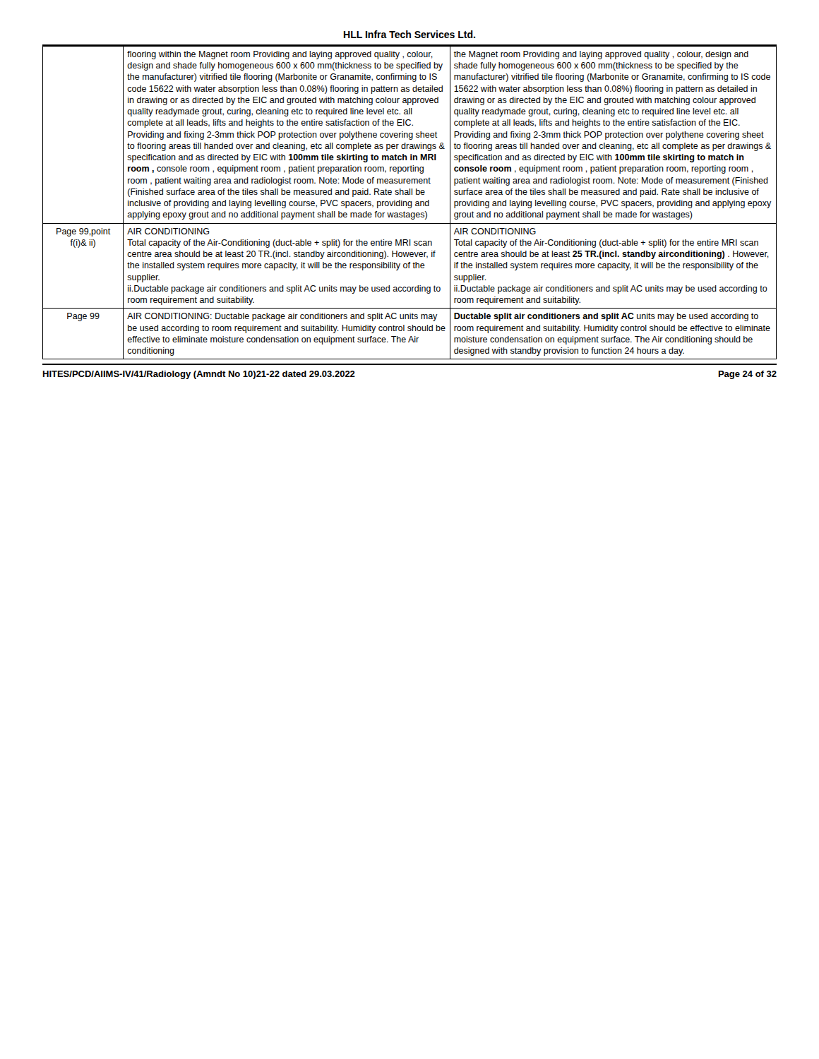HLL Infra Tech Services Ltd.
| | flooring within the Magnet room Providing and laying approved quality , colour, design and shade fully homogeneous 600 x 600 mm(thickness to be specified by the manufacturer) vitrified tile flooring (Marbonite or Granamite, confirming to IS code 15622 with water absorption less than 0.08%) flooring in pattern as detailed in drawing or as directed by the EIC and grouted with matching colour approved quality readymade grout, curing, cleaning etc to required line level etc. all complete at all leads, lifts and heights to the entire satisfaction of the EIC. Providing and fixing 2-3mm thick POP protection over polythene covering sheet to flooring areas till handed over and cleaning, etc all complete as per drawings & specification and as directed by EIC with 100mm tile skirting to match in MRI room , console room , equipment room , patient preparation room, reporting room , patient waiting area and radiologist room. Note: Mode of measurement (Finished surface area of the tiles shall be measured and paid. Rate shall be inclusive of providing and laying levelling course, PVC spacers, providing and applying epoxy grout and no additional payment shall be made for wastages) | the Magnet room Providing and laying approved quality , colour, design and shade fully homogeneous 600 x 600 mm(thickness to be specified by the manufacturer) vitrified tile flooring (Marbonite or Granamite, confirming to IS code 15622 with water absorption less than 0.08%) flooring in pattern as detailed in drawing or as directed by the EIC and grouted with matching colour approved quality readymade grout, curing, cleaning etc to required line level etc. all complete at all leads, lifts and heights to the entire satisfaction of the EIC. Providing and fixing 2-3mm thick POP protection over polythene covering sheet to flooring areas till handed over and cleaning, etc all complete as per drawings & specification and as directed by EIC with 100mm tile skirting to match in console room , equipment room , patient preparation room, reporting room , patient waiting area and radiologist room. Note: Mode of measurement (Finished surface area of the tiles shall be measured and paid. Rate shall be inclusive of providing and laying levelling course, PVC spacers, providing and applying epoxy grout and no additional payment shall be made for wastages) |
| Page 99,point f(i)& ii) | AIR CONDITIONING Total capacity of the Air-Conditioning (duct-able + split) for the entire MRI scan centre area should be at least 20 TR.(incl. standby airconditioning). However, if the installed system requires more capacity, it will be the responsibility of the supplier. ii.Ductable package air conditioners and split AC units may be used according to room requirement and suitability. | AIR CONDITIONING Total capacity of the Air-Conditioning (duct-able + split) for the entire MRI scan centre area should be at least 25 TR.(incl. standby airconditioning) . However, if the installed system requires more capacity, it will be the responsibility of the supplier. ii.Ductable package air conditioners and split AC units may be used according to room requirement and suitability. |
| Page 99 | AIR CONDITIONING: Ductable package air conditioners and split AC units may be used according to room requirement and suitability. Humidity control should be effective to eliminate moisture condensation on equipment surface. The Air conditioning | Ductable split air conditioners and split AC units may be used according to room requirement and suitability. Humidity control should be effective to eliminate moisture condensation on equipment surface. The Air conditioning should be designed with standby provision to function 24 hours a day. |
HITES/PCD/AIIMS-IV/41/Radiology (Amndt No 10)21-22 dated 29.03.2022 Page 24 of 32